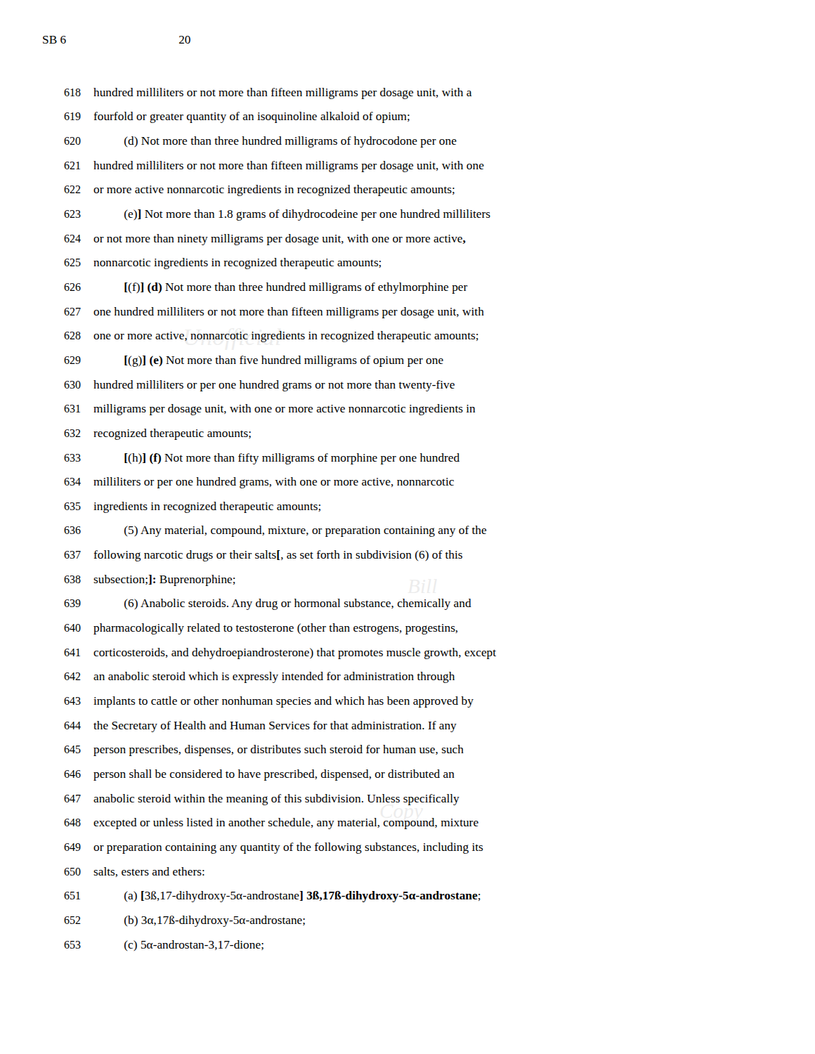SB 6 20
Unofficial
Bill
Copy
618 hundred milliliters or not more than fifteen milligrams per dosage unit, with a
619 fourfold or greater quantity of an isoquinoline alkaloid of opium;
620(d) Not more than three hundred milligrams of hydrocodone per one
621 hundred milliliters or not more than fifteen milligrams per dosage unit, with one
622 or more active nonnarcotic ingredients in recognized therapeutic amounts;
623(e)] Not more than 1.8 grams of dihydrocodeine per one hundred milliliters
624 or not more than ninety milligrams per dosage unit, with one or more active,
625 nonnarcotic ingredients in recognized therapeutic amounts;
626[(f)] (d) Not more than three hundred milligrams of ethylmorphine per
627 one hundred milliliters or not more than fifteen milligrams per dosage unit, with
628 one or more active, nonnarcotic ingredients in recognized therapeutic amounts;
629[(g)] (e) Not more than five hundred milligrams of opium per one
630 hundred milliliters or per one hundred grams or not more than twenty-five
631 milligrams per dosage unit, with one or more active nonnarcotic ingredients in
632 recognized therapeutic amounts;
633[(h)] (f) Not more than fifty milligrams of morphine per one hundred
634 milliliters or per one hundred grams, with one or more active, nonnarcotic
635 ingredients in recognized therapeutic amounts;
636(5) Any material, compound, mixture, or preparation containing any of the
637 following narcotic drugs or their salts[, as set forth in subdivision (6) of this
638 subsection;]: Buprenorphine;
639(6) Anabolic steroids. Any drug or hormonal substance, chemically and
640 pharmacologically related to testosterone (other than estrogens, progestins,
641 corticosteroids, and dehydroepiandrosterone) that promotes muscle growth, except
642 an anabolic steroid which is expressly intended for administration through
643 implants to cattle or other nonhuman species and which has been approved by
644 the Secretary of Health and Human Services for that administration. If any
645 person prescribes, dispenses, or distributes such steroid for human use, such
646 person shall be considered to have prescribed, dispensed, or distributed an
647 anabolic steroid within the meaning of this subdivision. Unless specifically
648 excepted or unless listed in another schedule, any material, compound, mixture
649 or preparation containing any quantity of the following substances, including its
650 salts, esters and ethers:
651(a) [3ß,17-dihydroxy-5α-androstane] 3ß,17ß-dihydroxy-5α-androstane;
652(b) 3α,17ß-dihydroxy-5α-androstane;
653(c) 5α-androstan-3,17-dione;